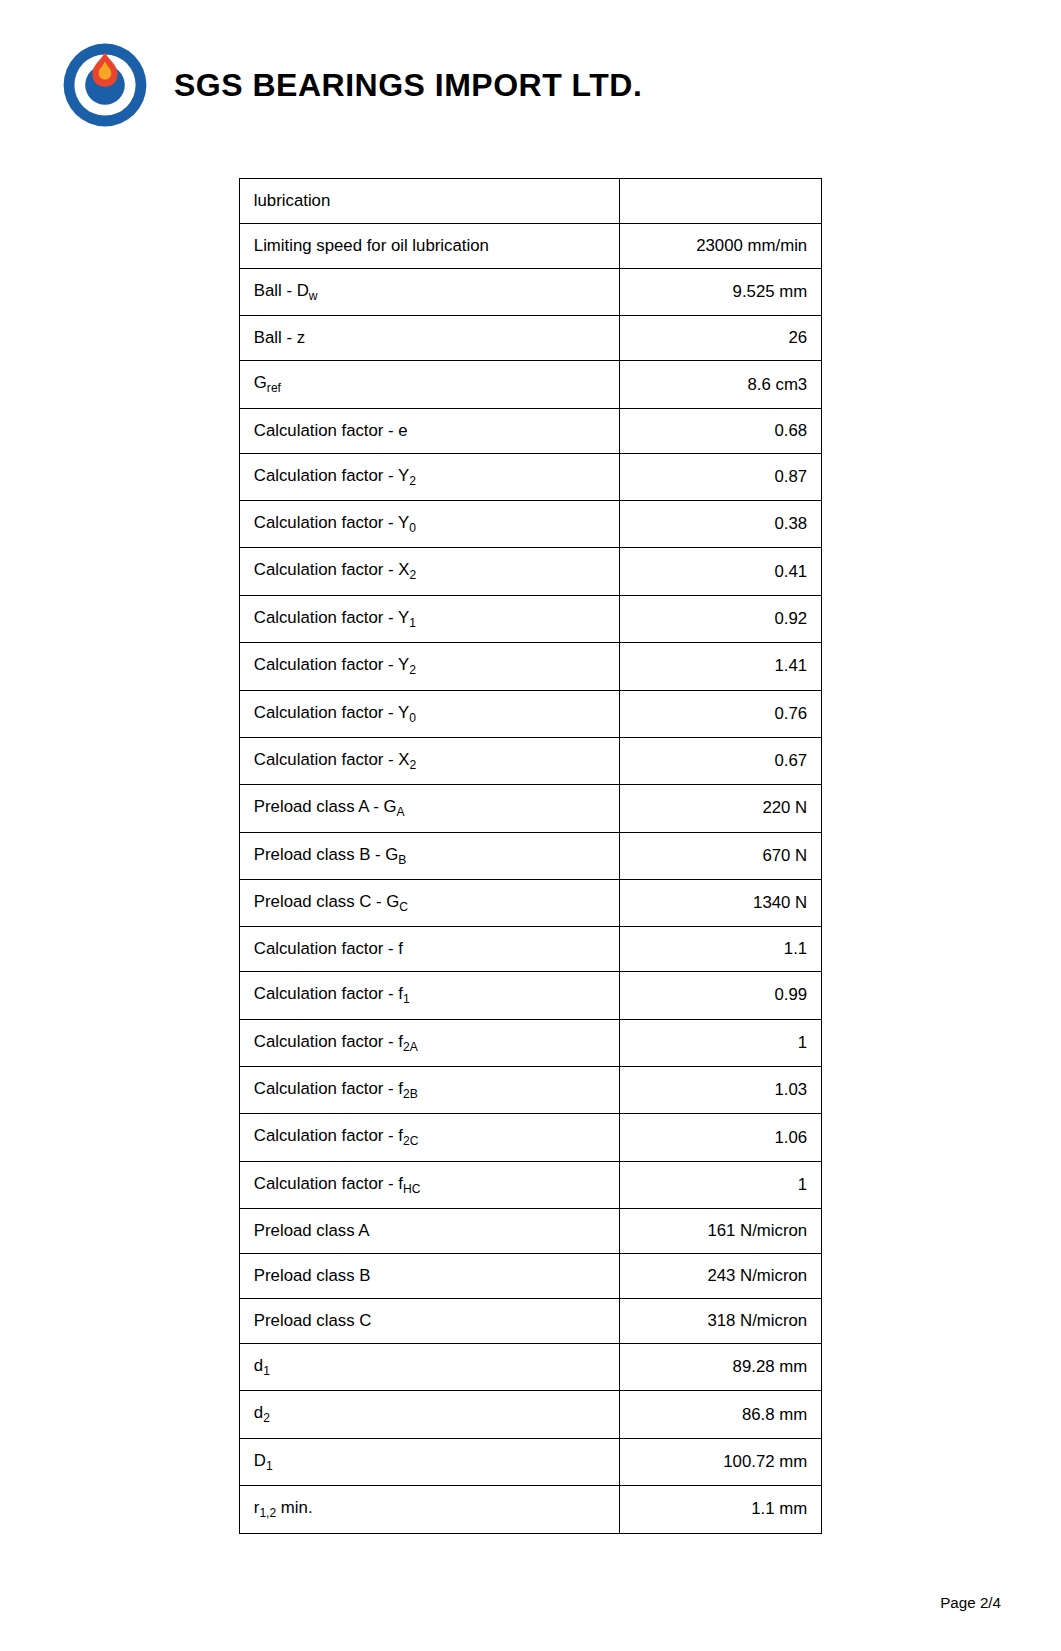SGS BEARINGS IMPORT LTD.
| lubrication | |
| Limiting speed for oil lubrication | 23000 mm/min |
| Ball - D w | 9.525 mm |
| Ball - z | 26 |
| G ref | 8.6 cm3 |
| Calculation factor - e | 0.68 |
| Calculation factor - Y 2 | 0.87 |
| Calculation factor - Y 0 | 0.38 |
| Calculation factor - X 2 | 0.41 |
| Calculation factor - Y 1 | 0.92 |
| Calculation factor - Y 2 | 1.41 |
| Calculation factor - Y 0 | 0.76 |
| Calculation factor - X 2 | 0.67 |
| Preload class A - G A | 220 N |
| Preload class B - G B | 670 N |
| Preload class C - G C | 1340 N |
| Calculation factor - f | 1.1 |
| Calculation factor - f 1 | 0.99 |
| Calculation factor - f 2A | 1 |
| Calculation factor - f 2B | 1.03 |
| Calculation factor - f 2C | 1.06 |
| Calculation factor - f HC | 1 |
| Preload class A | 161 N/micron |
| Preload class B | 243 N/micron |
| Preload class C | 318 N/micron |
| d 1 | 89.28 mm |
| d 2 | 86.8 mm |
| D 1 | 100.72 mm |
| r 1,2 min. | 1.1 mm |
Page 2/4